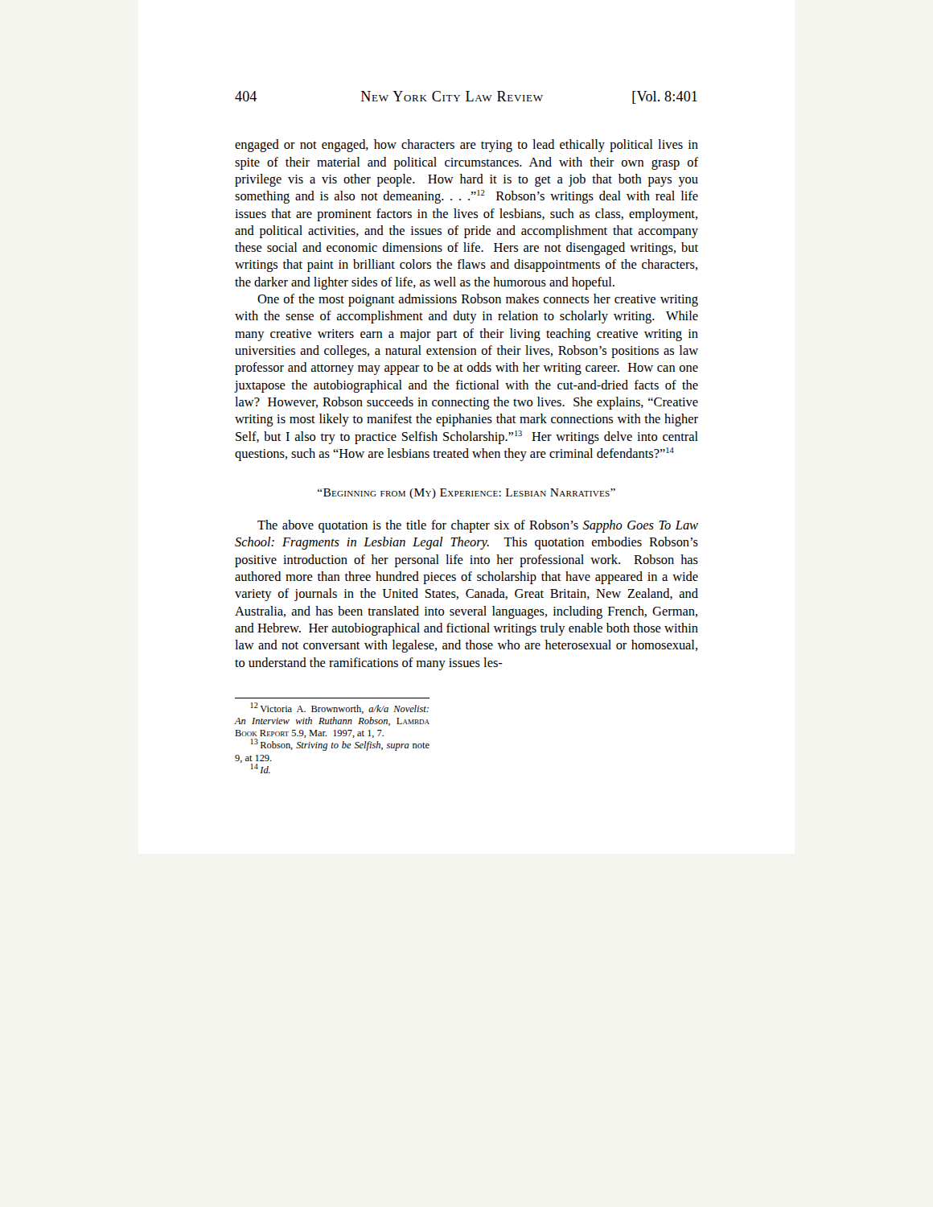404 New York City Law Review [Vol. 8:401
engaged or not engaged, how characters are trying to lead ethically political lives in spite of their material and political circumstances. And with their own grasp of privilege vis a vis other people. How hard it is to get a job that both pays you something and is also not demeaning. . . .”12 Robson’s writings deal with real life issues that are prominent factors in the lives of lesbians, such as class, employment, and political activities, and the issues of pride and accomplishment that accompany these social and economic dimensions of life. Hers are not disengaged writings, but writings that paint in brilliant colors the flaws and disappointments of the characters, the darker and lighter sides of life, as well as the humorous and hopeful.
One of the most poignant admissions Robson makes connects her creative writing with the sense of accomplishment and duty in relation to scholarly writing. While many creative writers earn a major part of their living teaching creative writing in universities and colleges, a natural extension of their lives, Robson’s positions as law professor and attorney may appear to be at odds with her writing career. How can one juxtapose the autobiographical and the fictional with the cut-and-dried facts of the law? However, Robson succeeds in connecting the two lives. She explains, “Creative writing is most likely to manifest the epiphanies that mark connections with the higher Self, but I also try to practice Selfish Scholarship.”13 Her writings delve into central questions, such as “How are lesbians treated when they are criminal defendants?”14
“Beginning from (My) Experience: Lesbian Narratives”
The above quotation is the title for chapter six of Robson’s Sappho Goes To Law School: Fragments in Lesbian Legal Theory. This quotation embodies Robson’s positive introduction of her personal life into her professional work. Robson has authored more than three hundred pieces of scholarship that have appeared in a wide variety of journals in the United States, Canada, Great Britain, New Zealand, and Australia, and has been translated into several languages, including French, German, and Hebrew. Her autobiographical and fictional writings truly enable both those within law and not conversant with legalese, and those who are heterosexual or homosexual, to understand the ramifications of many issues les-
12Victoria A. Brownworth, a/k/a Novelist: An Interview with Ruthann Robson, Lambda Book Report 5.9, Mar. 1997, at 1, 7.
13Robson, Striving to be Selfish, supra note 9, at 129.
14Id.